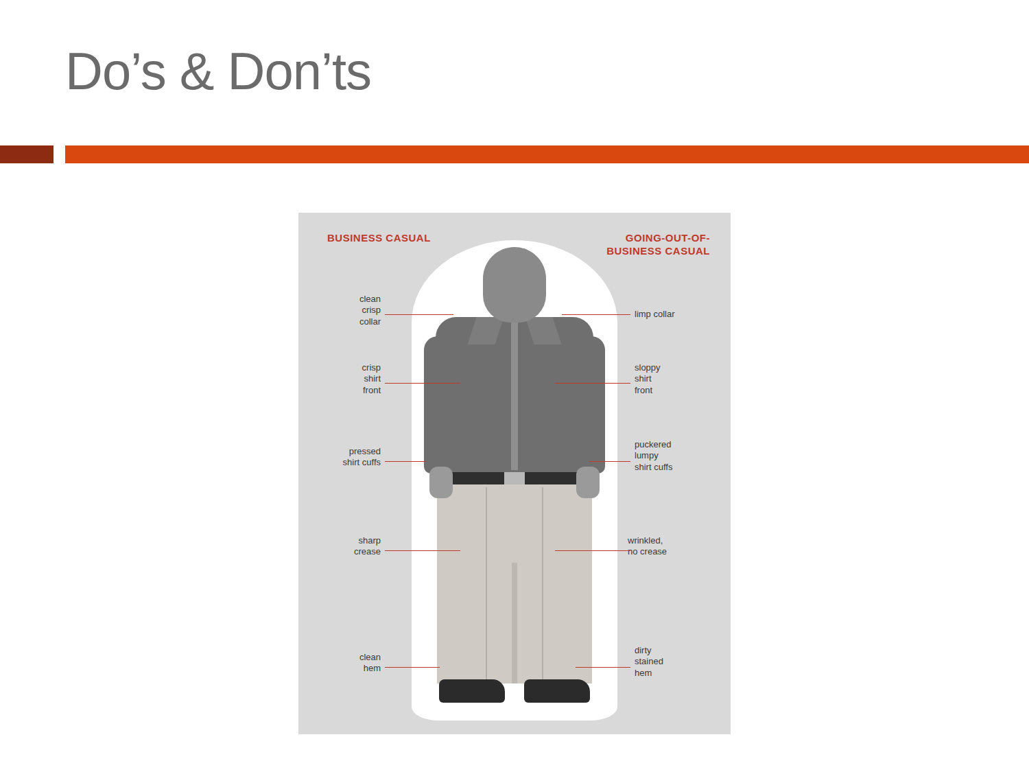Do’s & Don’ts
Business Casual
Going-Out-Of-
Business Casual
clean
crisp
collar
limp collar
crisp
shirt
front
sloppy
shirt
front
pressed
shirt cuffs
puckered
lumpy
shirt cuffs
sharp
crease
wrinkled,
no crease
clean
hem
dirty
stained
hem